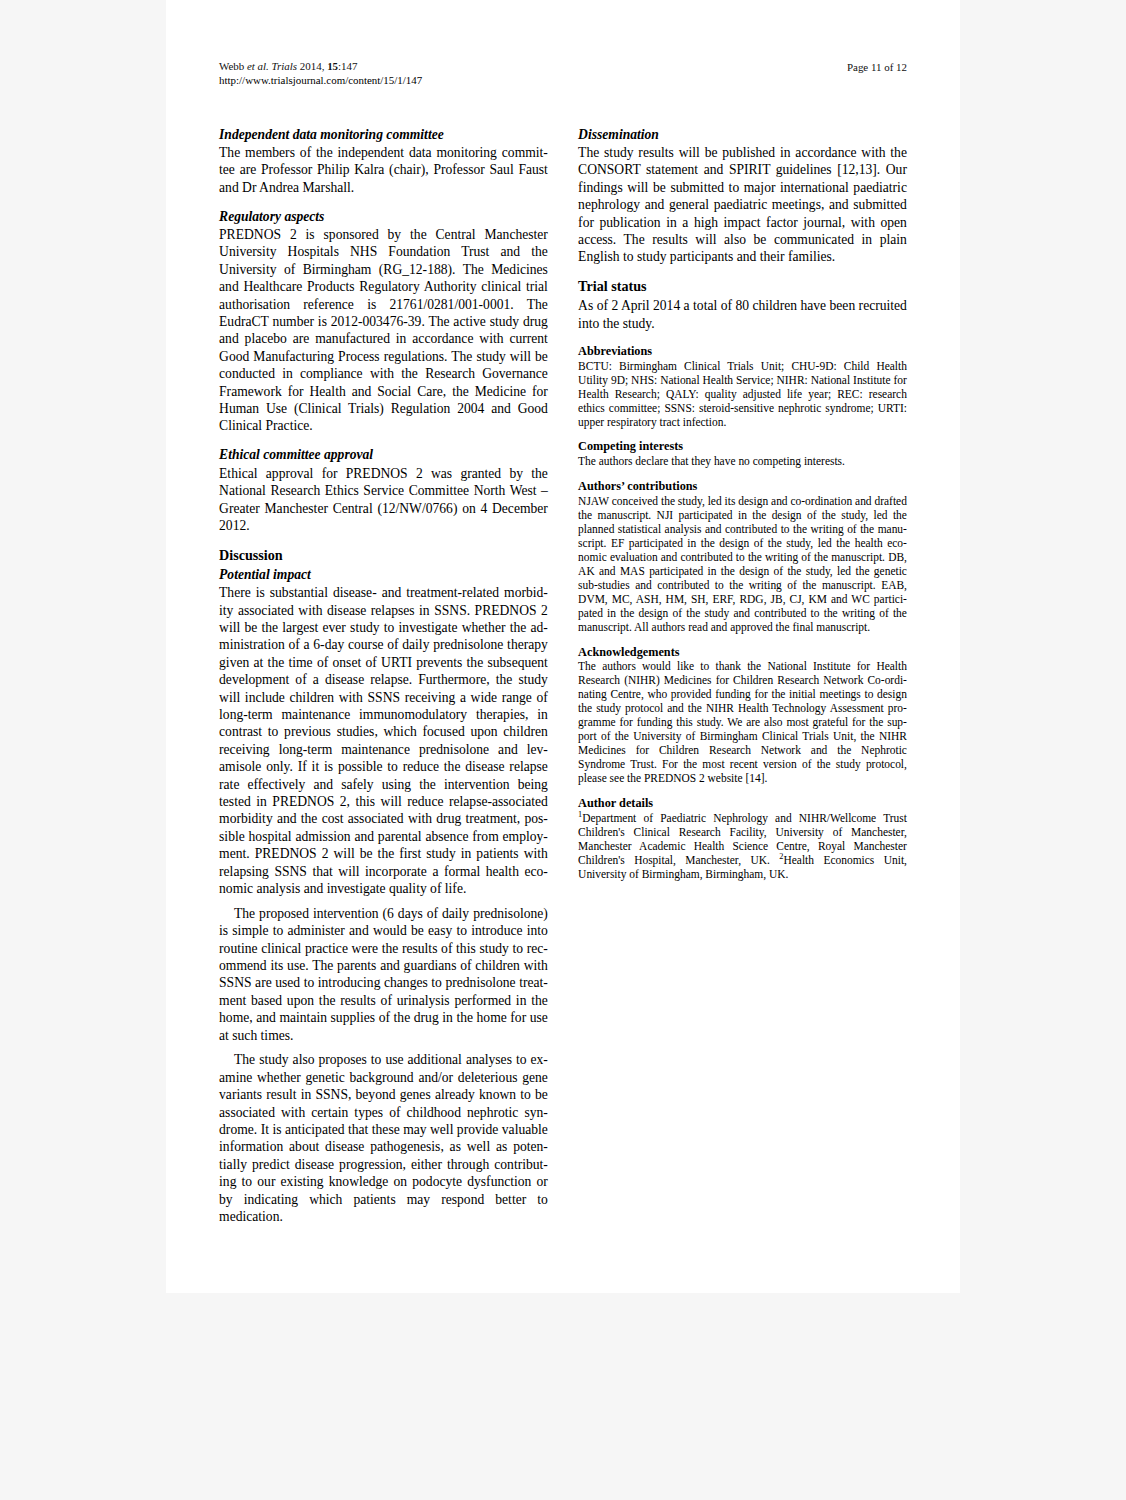Webb et al. Trials 2014, 15:147
http://www.trialsjournal.com/content/15/1/147
Page 11 of 12
Independent data monitoring committee
The members of the independent data monitoring committee are Professor Philip Kalra (chair), Professor Saul Faust and Dr Andrea Marshall.
Regulatory aspects
PREDNOS 2 is sponsored by the Central Manchester University Hospitals NHS Foundation Trust and the University of Birmingham (RG_12-188). The Medicines and Healthcare Products Regulatory Authority clinical trial authorisation reference is 21761/0281/001-0001. The EudraCT number is 2012-003476-39. The active study drug and placebo are manufactured in accordance with current Good Manufacturing Process regulations. The study will be conducted in compliance with the Research Governance Framework for Health and Social Care, the Medicine for Human Use (Clinical Trials) Regulation 2004 and Good Clinical Practice.
Ethical committee approval
Ethical approval for PREDNOS 2 was granted by the National Research Ethics Service Committee North West – Greater Manchester Central (12/NW/0766) on 4 December 2012.
Discussion
Potential impact
There is substantial disease- and treatment-related morbidity associated with disease relapses in SSNS. PREDNOS 2 will be the largest ever study to investigate whether the administration of a 6-day course of daily prednisolone therapy given at the time of onset of URTI prevents the subsequent development of a disease relapse. Furthermore, the study will include children with SSNS receiving a wide range of long-term maintenance immunomodulatory therapies, in contrast to previous studies, which focused upon children receiving long-term maintenance prednisolone and levamisole only. If it is possible to reduce the disease relapse rate effectively and safely using the intervention being tested in PREDNOS 2, this will reduce relapse-associated morbidity and the cost associated with drug treatment, possible hospital admission and parental absence from employment. PREDNOS 2 will be the first study in patients with relapsing SSNS that will incorporate a formal health economic analysis and investigate quality of life.
The proposed intervention (6 days of daily prednisolone) is simple to administer and would be easy to introduce into routine clinical practice were the results of this study to recommend its use. The parents and guardians of children with SSNS are used to introducing changes to prednisolone treatment based upon the results of urinalysis performed in the home, and maintain supplies of the drug in the home for use at such times.
The study also proposes to use additional analyses to examine whether genetic background and/or deleterious gene variants result in SSNS, beyond genes already known to be associated with certain types of childhood nephrotic syndrome. It is anticipated that these may well provide valuable information about disease pathogenesis, as well as potentially predict disease progression, either through contributing to our existing knowledge on podocyte dysfunction or by indicating which patients may respond better to medication.
Dissemination
The study results will be published in accordance with the CONSORT statement and SPIRIT guidelines [12,13]. Our findings will be submitted to major international paediatric nephrology and general paediatric meetings, and submitted for publication in a high impact factor journal, with open access. The results will also be communicated in plain English to study participants and their families.
Trial status
As of 2 April 2014 a total of 80 children have been recruited into the study.
Abbreviations
BCTU: Birmingham Clinical Trials Unit; CHU-9D: Child Health Utility 9D; NHS: National Health Service; NIHR: National Institute for Health Research; QALY: quality adjusted life year; REC: research ethics committee; SSNS: steroid-sensitive nephrotic syndrome; URTI: upper respiratory tract infection.
Competing interests
The authors declare that they have no competing interests.
Authors’ contributions
NJAW conceived the study, led its design and co-ordination and drafted the manuscript. NJI participated in the design of the study, led the planned statistical analysis and contributed to the writing of the manuscript. EF participated in the design of the study, led the health economic evaluation and contributed to the writing of the manuscript. DB, AK and MAS participated in the design of the study, led the genetic sub-studies and contributed to the writing of the manuscript. EAB, DVM, MC, ASH, HM, SH, ERF, RDG, JB, CJ, KM and WC participated in the design of the study and contributed to the writing of the manuscript. All authors read and approved the final manuscript.
Acknowledgements
The authors would like to thank the National Institute for Health Research (NIHR) Medicines for Children Research Network Co-ordinating Centre, who provided funding for the initial meetings to design the study protocol and the NIHR Health Technology Assessment programme for funding this study. We are also most grateful for the support of the University of Birmingham Clinical Trials Unit, the NIHR Medicines for Children Research Network and the Nephrotic Syndrome Trust. For the most recent version of the study protocol, please see the PREDNOS 2 website [14].
Author details
1Department of Paediatric Nephrology and NIHR/Wellcome Trust Children's Clinical Research Facility, University of Manchester, Manchester Academic Health Science Centre, Royal Manchester Children's Hospital, Manchester, UK. 2Health Economics Unit, University of Birmingham, Birmingham, UK.